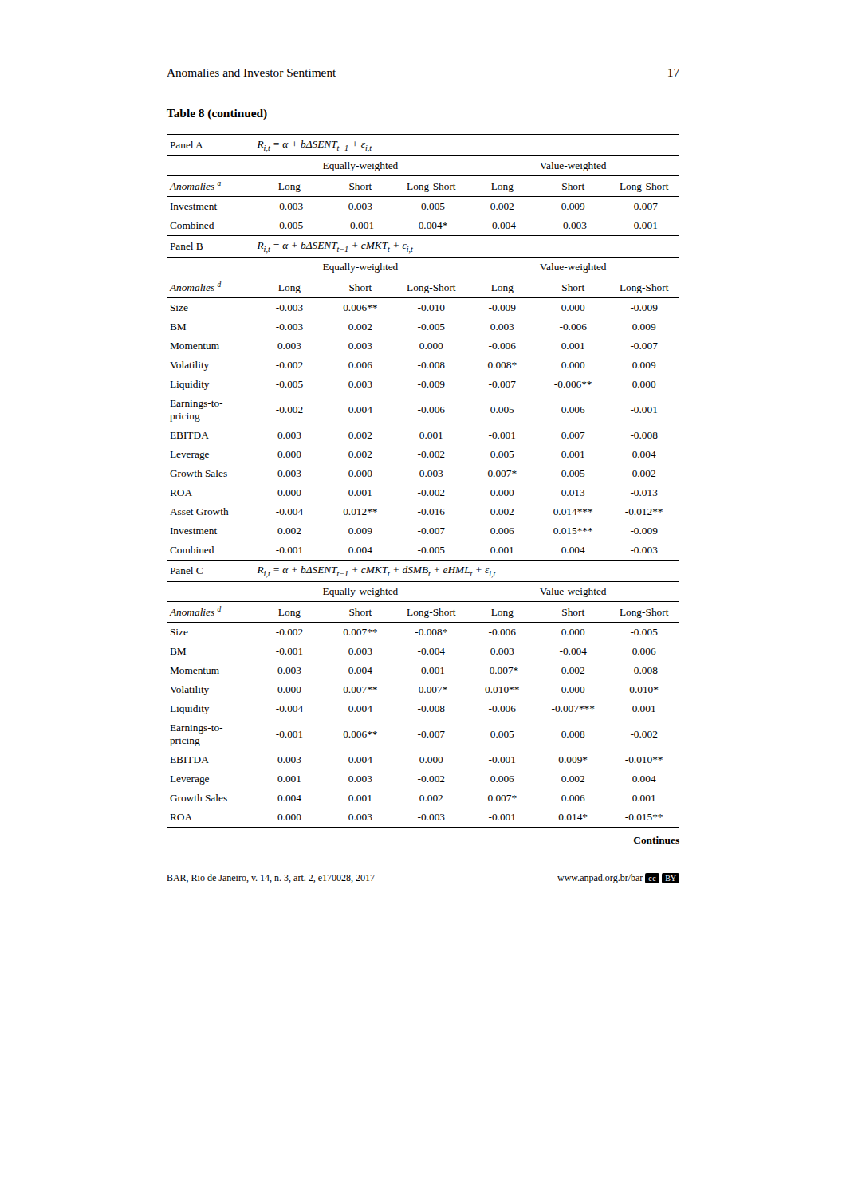Anomalies and Investor Sentiment 17
Table 8 (continued)
| Panel A | R i,t = α + bΔSENT t−1 + ε i,t |
| | Equally-weighted | Value-weighted |
| Anomalies a | Long | Short | Long-Short | Long | Short | Long-Short |
| Investment | -0.003 | 0.003 | -0.005 | 0.002 | 0.009 | -0.007 |
| Combined | -0.005 | -0.001 | -0.004* | -0.004 | -0.003 | -0.001 |
| Panel B | R i,t = α + bΔSENT t−1 + cMKT t + ε i,t |
| | Equally-weighted | Value-weighted |
| Anomalies d | Long | Short | Long-Short | Long | Short | Long-Short |
| Size | -0.003 | 0.006** | -0.010 | -0.009 | 0.000 | -0.009 |
| BM | -0.003 | 0.002 | -0.005 | 0.003 | -0.006 | 0.009 |
| Momentum | 0.003 | 0.003 | 0.000 | -0.006 | 0.001 | -0.007 |
| Volatility | -0.002 | 0.006 | -0.008 | 0.008* | 0.000 | 0.009 |
| Liquidity | -0.005 | 0.003 | -0.009 | -0.007 | -0.006** | 0.000 |
| Earnings-to- pricing | -0.002 | 0.004 | -0.006 | 0.005 | 0.006 | -0.001 |
| EBITDA | 0.003 | 0.002 | 0.001 | -0.001 | 0.007 | -0.008 |
| Leverage | 0.000 | 0.002 | -0.002 | 0.005 | 0.001 | 0.004 |
| Growth Sales | 0.003 | 0.000 | 0.003 | 0.007* | 0.005 | 0.002 |
| ROA | 0.000 | 0.001 | -0.002 | 0.000 | 0.013 | -0.013 |
| Asset Growth | -0.004 | 0.012** | -0.016 | 0.002 | 0.014*** | -0.012** |
| Investment | 0.002 | 0.009 | -0.007 | 0.006 | 0.015*** | -0.009 |
| Combined | -0.001 | 0.004 | -0.005 | 0.001 | 0.004 | -0.003 |
| Panel C | R i,t = α + bΔSENT t−1 + cMKT t + dSMB t + eHML t + ε i,t |
| | Equally-weighted | Value-weighted |
| Anomalies d | Long | Short | Long-Short | Long | Short | Long-Short |
| Size | -0.002 | 0.007** | -0.008* | -0.006 | 0.000 | -0.005 |
| BM | -0.001 | 0.003 | -0.004 | 0.003 | -0.004 | 0.006 |
| Momentum | 0.003 | 0.004 | -0.001 | -0.007* | 0.002 | -0.008 |
| Volatility | 0.000 | 0.007** | -0.007* | 0.010** | 0.000 | 0.010* |
| Liquidity | -0.004 | 0.004 | -0.008 | -0.006 | -0.007*** | 0.001 |
| Earnings-to- pricing | -0.001 | 0.006** | -0.007 | 0.005 | 0.008 | -0.002 |
| EBITDA | 0.003 | 0.004 | 0.000 | -0.001 | 0.009* | -0.010** |
| Leverage | 0.001 | 0.003 | -0.002 | 0.006 | 0.002 | 0.004 |
| Growth Sales | 0.004 | 0.001 | 0.002 | 0.007* | 0.006 | 0.001 |
| ROA | 0.000 | 0.003 | -0.003 | -0.001 | 0.014* | -0.015** |
Continues
BAR, Rio de Janeiro, v. 14, n. 3, art. 2, e170028, 2017 www.anpad.org.br/bar cc BY